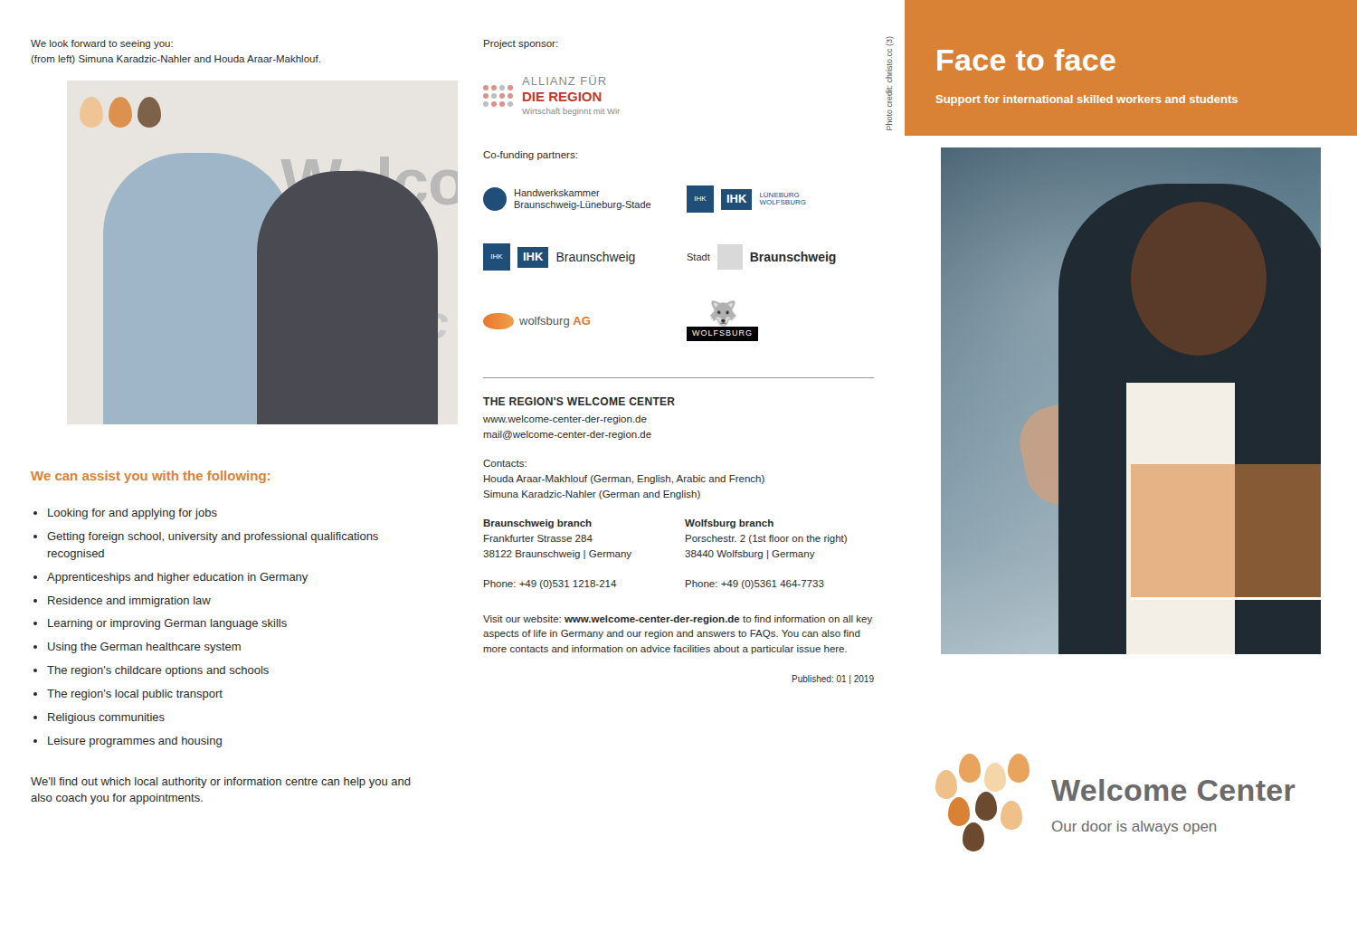We look forward to seeing you:
(from left) Simuna Karadzic-Nahler and Houda Araar-Makhlouf.
Welco erzlic
We can assist you with the following:
Looking for and applying for jobs
Getting foreign school, university and professional qualifications recognised
Apprenticeships and higher education in Germany
Residence and immigration law
Learning or improving German language skills
Using the German healthcare system
The region's childcare options and schools
The region's local public transport
Religious communities
Leisure programmes and housing
We'll find out which local authority or information centre can help you and also coach you for appointments.
Photo credit: christo.cc (3)
Project sponsor:
ALLIANZ FÜR
DIE REGION
Wirtschaft beginnt mit Wir
Co-funding partners:
Handwerkskammer
Braunschweig-Lüneburg-Stade
IHK IHK LÜNEBURG
WOLFSBURG
IHK IHK Braunschweig
Stadt Braunschweig
wolfsburg AG
🐺
WOLFSBURG
THE REGION'S WELCOME CENTER
www.welcome-center-der-region.de
mail@welcome-center-der-region.de
Contacts:
Houda Araar-Makhlouf (German, English, Arabic and French)
Simuna Karadzic-Nahler (German and English)
Braunschweig branch
Frankfurter Strasse 284
38122 Braunschweig | Germany
Phone: +49 (0)531 1218-214
Wolfsburg branch
Porschestr. 2 (1st floor on the right)
38440 Wolfsburg | Germany
Phone: +49 (0)5361 464-7733
Visit our website: www.welcome-center-der-region.de to find information on all key aspects of life in Germany and our region and answers to FAQs. You can also find more contacts and information on advice facilities about a particular issue here.
Published: 01 | 2019
Face to face
Support for international skilled workers and students
Welcome Center
Our door is always open